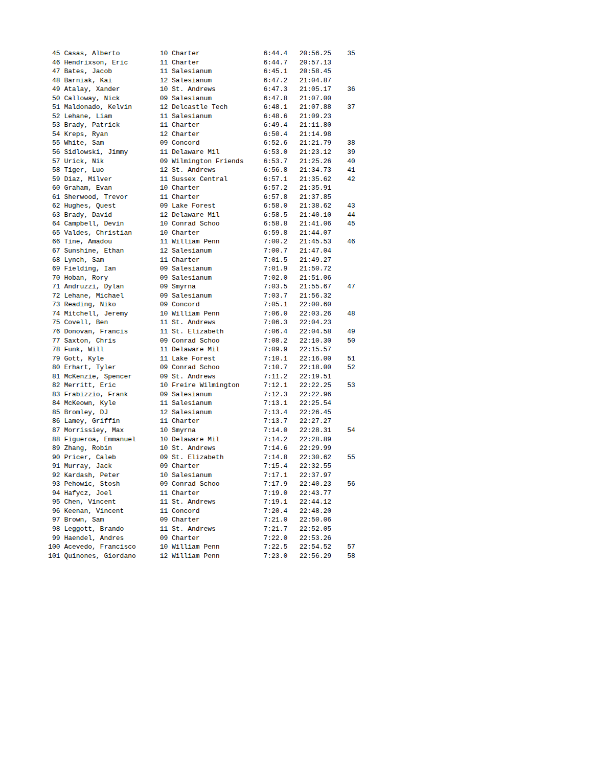45 Casas, Alberto          10 Charter                6:44.4   20:56.25    35
  46 Hendrixson, Eric        11 Charter                6:44.7   20:57.13
  47 Bates, Jacob            11 Salesianum             6:45.1   20:58.45
  48 Barniak, Kai            12 Salesianum             6:47.2   21:04.87
  49 Atalay, Xander          10 St. Andrews            6:47.3   21:05.17    36
  50 Calloway, Nick          09 Salesianum             6:47.8   21:07.00
  51 Maldonado, Kelvin       12 Delcastle Tech         6:48.1   21:07.88    37
  52 Lehane, Liam            11 Salesianum             6:48.6   21:09.23
  53 Brady, Patrick          11 Charter                6:49.4   21:11.80
  54 Kreps, Ryan             12 Charter                6:50.4   21:14.98
  55 White, Sam              09 Concord                6:52.6   21:21.79    38
  56 Sidlowski, Jimmy        11 Delaware Mil           6:53.0   21:23.12    39
  57 Urick, Nik              09 Wilmington Friends     6:53.7   21:25.26    40
  58 Tiger, Luo              12 St. Andrews            6:56.8   21:34.73    41
  59 Diaz, Milver            11 Sussex Central         6:57.1   21:35.62    42
  60 Graham, Evan            10 Charter                6:57.2   21:35.91
  61 Sherwood, Trevor        11 Charter                6:57.8   21:37.85
  62 Hughes, Quest           09 Lake Forest            6:58.0   21:38.62    43
  63 Brady, David            12 Delaware Mil           6:58.5   21:40.10    44
  64 Campbell, Devin         10 Conrad Schoo           6:58.8   21:41.06    45
  65 Valdes, Christian       10 Charter                6:59.8   21:44.07
  66 Tine, Amadou            11 William Penn           7:00.2   21:45.53    46
  67 Sunshine, Ethan         12 Salesianum             7:00.7   21:47.04
  68 Lynch, Sam              11 Charter                7:01.5   21:49.27
  69 Fielding, Ian           09 Salesianum             7:01.9   21:50.72
  70 Hoban, Rory             09 Salesianum             7:02.0   21:51.06
  71 Andruzzi, Dylan         09 Smyrna                 7:03.5   21:55.67    47
  72 Lehane, Michael         09 Salesianum             7:03.7   21:56.32
  73 Reading, Niko           09 Concord                7:05.1   22:00.60
  74 Mitchell, Jeremy        10 William Penn           7:06.0   22:03.26    48
  75 Covell, Ben             11 St. Andrews            7:06.3   22:04.23
  76 Donovan, Francis        11 St. Elizabeth          7:06.4   22:04.58    49
  77 Saxton, Chris           09 Conrad Schoo           7:08.2   22:10.30    50
  78 Funk, Will              11 Delaware Mil           7:09.9   22:15.57
  79 Gott, Kyle              11 Lake Forest            7:10.1   22:16.00    51
  80 Erhart, Tyler           09 Conrad Schoo           7:10.7   22:18.00    52
  81 McKenzie, Spencer       09 St. Andrews            7:11.2   22:19.51
  82 Merritt, Eric           10 Freire Wilmington      7:12.1   22:22.25    53
  83 Frabizzio, Frank        09 Salesianum             7:12.3   22:22.96
  84 McKeown, Kyle           11 Salesianum             7:13.1   22:25.54
  85 Bromley, DJ             12 Salesianum             7:13.4   22:26.45
  86 Lamey, Griffin          11 Charter                7:13.7   22:27.27
  87 Morrissiey, Max         10 Smyrna                 7:14.0   22:28.31    54
  88 Figueroa, Emmanuel      10 Delaware Mil           7:14.2   22:28.89
  89 Zhang, Robin            10 St. Andrews            7:14.6   22:29.99
  90 Pricer, Caleb           09 St. Elizabeth          7:14.8   22:30.62    55
  91 Murray, Jack            09 Charter                7:15.4   22:32.55
  92 Kardash, Peter          10 Salesianum             7:17.1   22:37.97
  93 Pehowic, Stosh          09 Conrad Schoo           7:17.9   22:40.23    56
  94 Hafycz, Joel            11 Charter                7:19.0   22:43.77
  95 Chen, Vincent           11 St. Andrews            7:19.1   22:44.12
  96 Keenan, Vincent         11 Concord                7:20.4   22:48.20
  97 Brown, Sam              09 Charter                7:21.0   22:50.06
  98 Leggott, Brando         11 St. Andrews            7:21.7   22:52.05
  99 Haendel, Andres         09 Charter                7:22.0   22:53.26
 100 Acevedo, Francisco      10 William Penn           7:22.5   22:54.52    57
 101 Quinones, Giordano      12 William Penn           7:23.0   22:56.29    58